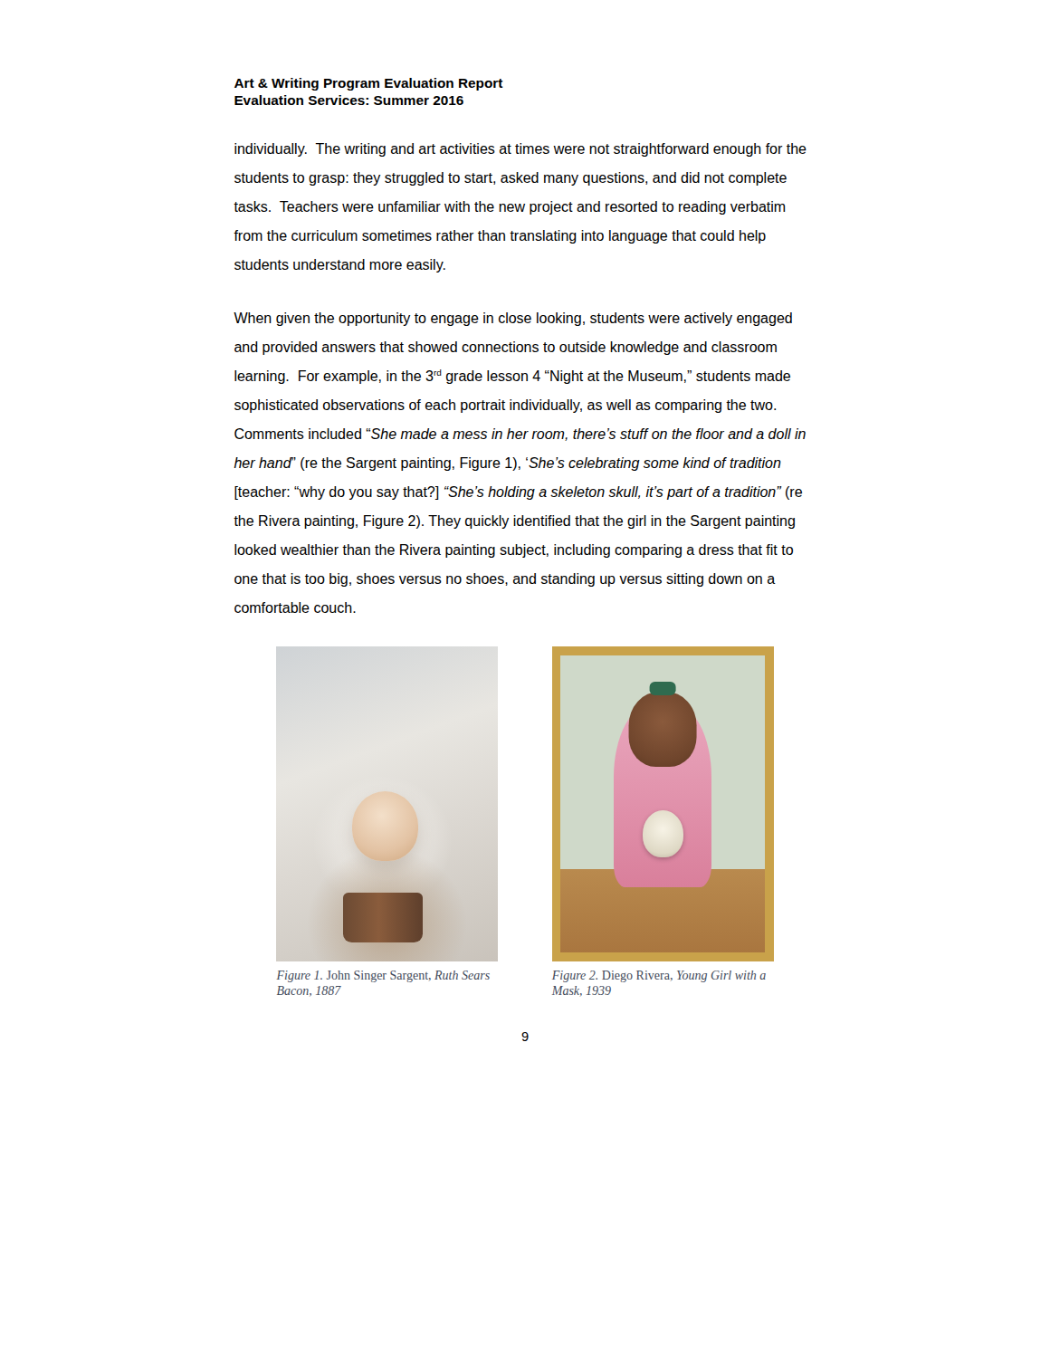Art & Writing Program Evaluation Report
Evaluation Services: Summer 2016
individually. The writing and art activities at times were not straightforward enough for the students to grasp: they struggled to start, asked many questions, and did not complete tasks. Teachers were unfamiliar with the new project and resorted to reading verbatim from the curriculum sometimes rather than translating into language that could help students understand more easily.
When given the opportunity to engage in close looking, students were actively engaged and provided answers that showed connections to outside knowledge and classroom learning. For example, in the 3rd grade lesson 4 “Night at the Museum,” students made sophisticated observations of each portrait individually, as well as comparing the two. Comments included “She made a mess in her room, there’s stuff on the floor and a doll in her hand” (re the Sargent painting, Figure 1), ‘She’s celebrating some kind of tradition [teacher: “why do you say that?] “She’s holding a skeleton skull, it’s part of a tradition” (re the Rivera painting, Figure 2). They quickly identified that the girl in the Sargent painting looked wealthier than the Rivera painting subject, including comparing a dress that fit to one that is too big, shoes versus no shoes, and standing up versus sitting down on a comfortable couch.
Figure 1. John Singer Sargent, Ruth Sears Bacon, 1887
Figure 2. Diego Rivera, Young Girl with a Mask, 1939
9